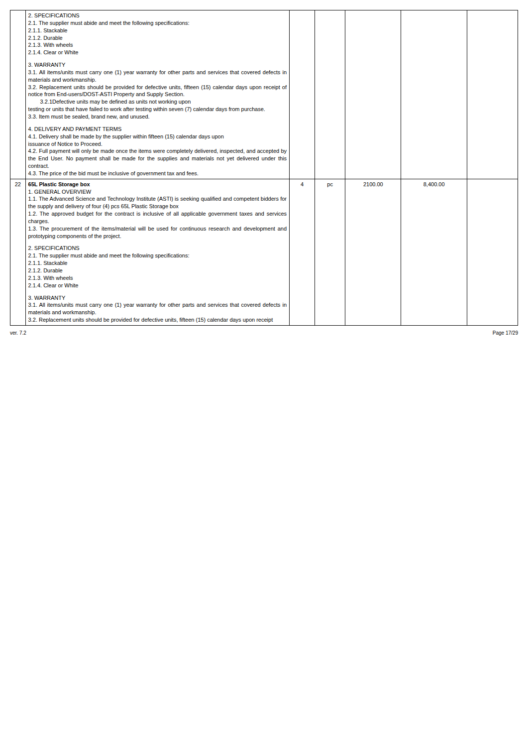| | 2. SPECIFICATIONS 2.1. The supplier must abide and meet the following specifications: 2.1.1. Stackable 2.1.2. Durable 2.1.3. With wheels 2.1.4. Clear or White 3. WARRANTY 3.1. All items/units must carry one (1) year warranty for other parts and services that covered defects in materials and workmanship. 3.2. Replacement units should be provided for defective units, fifteen (15) calendar days upon receipt of notice from End-users/DOST-ASTI Property and Supply Section. 3.2.1Defective units may be defined as units not working upon testing or units that have failed to work after testing within seven (7) calendar days from purchase. 3.3. Item must be sealed, brand new, and unused. 4. DELIVERY AND PAYMENT TERMS 4.1. Delivery shall be made by the supplier within fifteen (15) calendar days upon issuance of Notice to Proceed. 4.2. Full payment will only be made once the items were completely delivered, inspected, and accepted by the End User. No payment shall be made for the supplies and materials not yet delivered under this contract. 4.3. The price of the bid must be inclusive of government tax and fees. | | | | | |
| 22 | 65L Plastic Storage box 1. GENERAL OVERVIEW 1.1. The Advanced Science and Technology Institute (ASTI) is seeking qualified and competent bidders for the supply and delivery of four (4) pcs 65L Plastic Storage box 1.2. The approved budget for the contract is inclusive of all applicable government taxes and services charges. 1.3. The procurement of the items/material will be used for continuous research and development and prototyping components of the project. 2. SPECIFICATIONS 2.1. The supplier must abide and meet the following specifications: 2.1.1. Stackable 2.1.2. Durable 2.1.3. With wheels 2.1.4. Clear or White 3. WARRANTY 3.1. All items/units must carry one (1) year warranty for other parts and services that covered defects in materials and workmanship. 3.2. Replacement units should be provided for defective units, fifteen (15) calendar days upon receipt | 4 | pc | 2100.00 | 8,400.00 | |
ver. 7.2 Page 17/29